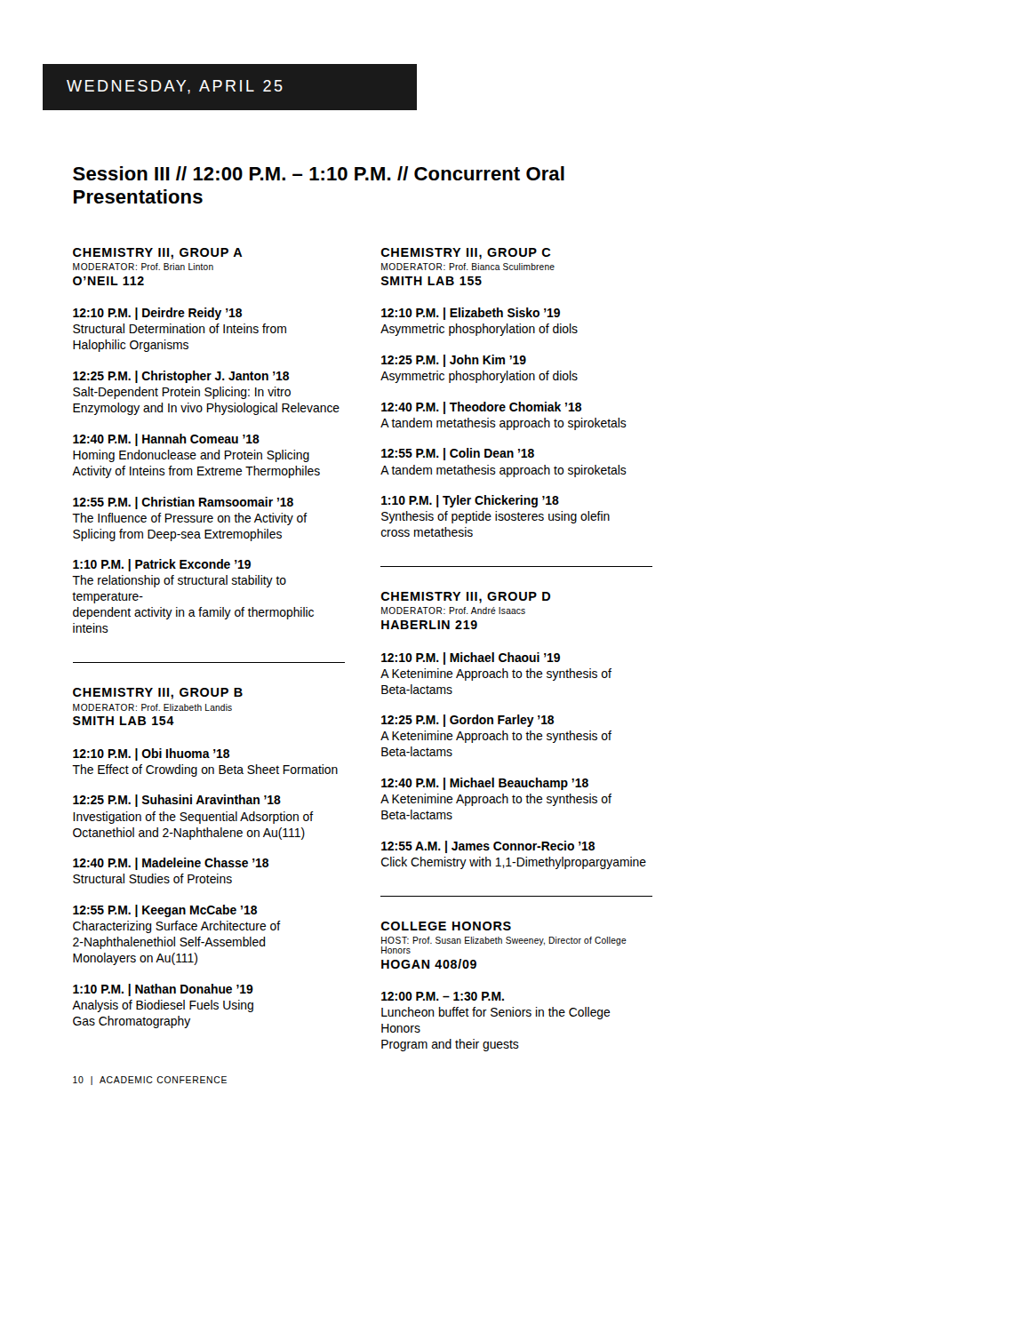Wednesday, April 25
Session III // 12:00 P.M. – 1:10 P.M. // Concurrent Oral Presentations
Chemistry III, Group A
MODERATOR: Prof. Brian Linton
O’Neil 112
12:10 P.M. | Deirdre Reidy ’18
Structural Determination of Inteins from
Halophilic Organisms
12:25 P.M. | Christopher J. Janton ’18
Salt-Dependent Protein Splicing: In vitro
Enzymology and In vivo Physiological Relevance
12:40 P.M. | Hannah Comeau ’18
Homing Endonuclease and Protein Splicing
Activity of Inteins from Extreme Thermophiles
12:55 P.M. | Christian Ramsoomair ’18
The Influence of Pressure on the Activity of
Splicing from Deep-sea Extremophiles
1:10 P.M. | Patrick Exconde ’19
The relationship of structural stability to temperature-
dependent activity in a family of thermophilic inteins
Chemistry III, Group B
MODERATOR: Prof. Elizabeth Landis
Smith Lab 154
12:10 P.M. | Obi Ihuoma ’18
The Effect of Crowding on Beta Sheet Formation
12:25 P.M. | Suhasini Aravinthan ’18
Investigation of the Sequential Adsorption of
Octanethiol and 2-Naphthalene on Au(111)
12:40 P.M. | Madeleine Chasse ’18
Structural Studies of Proteins
12:55 P.M. | Keegan McCabe ’18
Characterizing Surface Architecture of
2-Naphthalenethiol Self-Assembled
Monolayers on Au(111)
1:10 P.M. | Nathan Donahue ’19
Analysis of Biodiesel Fuels Using
Gas Chromatography
Chemistry III, Group C
MODERATOR: Prof. Bianca Sculimbrene
Smith Lab 155
12:10 P.M. | Elizabeth Sisko ’19
Asymmetric phosphorylation of diols
12:25 P.M. | John Kim ’19
Asymmetric phosphorylation of diols
12:40 P.M. | Theodore Chomiak ’18
A tandem metathesis approach to spiroketals
12:55 P.M. | Colin Dean ’18
A tandem metathesis approach to spiroketals
1:10 P.M. | Tyler Chickering ’18
Synthesis of peptide isosteres using olefin
cross metathesis
Chemistry III, Group D
MODERATOR: Prof. André Isaacs
Haberlin 219
12:10 P.M. | Michael Chaoui ’19
A Ketenimine Approach to the synthesis of
Beta-lactams
12:25 P.M. | Gordon Farley ’18
A Ketenimine Approach to the synthesis of
Beta-lactams
12:40 P.M. | Michael Beauchamp ’18
A Ketenimine Approach to the synthesis of
Beta-lactams
12:55 A.M. | James Connor-Recio ’18
Click Chemistry with 1,1-Dimethylpropargyamine
College Honors
HOST: Prof. Susan Elizabeth Sweeney, Director of College Honors
Hogan 408/09
12:00 P.M. – 1:30 P.M.
Luncheon buffet for Seniors in the College Honors
Program and their guests
10 | ACADEMIC CONFERENCE